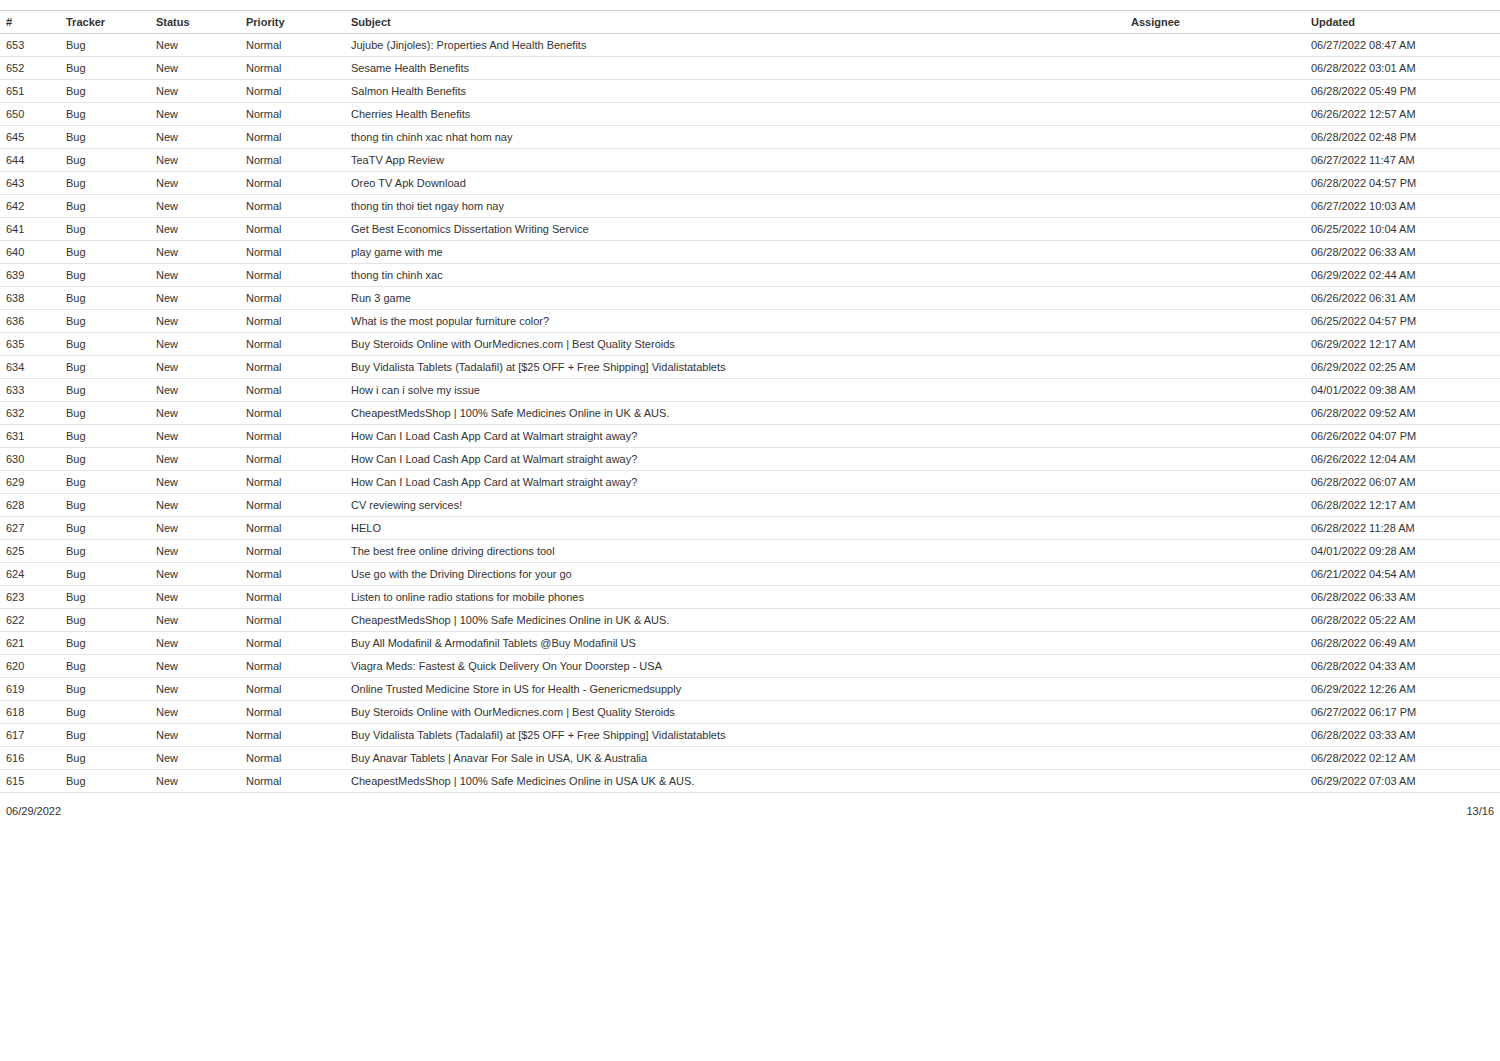| # | Tracker | Status | Priority | Subject | Assignee | Updated |
| --- | --- | --- | --- | --- | --- | --- |
| 653 | Bug | New | Normal | Jujube (Jinjoles): Properties And Health Benefits | | 06/27/2022 08:47 AM |
| 652 | Bug | New | Normal | Sesame Health Benefits | | 06/28/2022 03:01 AM |
| 651 | Bug | New | Normal | Salmon Health Benefits | | 06/28/2022 05:49 PM |
| 650 | Bug | New | Normal | Cherries Health Benefits | | 06/26/2022 12:57 AM |
| 645 | Bug | New | Normal | thong tin chinh xac nhat hom nay | | 06/28/2022 02:48 PM |
| 644 | Bug | New | Normal | TeaTV App Review | | 06/27/2022 11:47 AM |
| 643 | Bug | New | Normal | Oreo TV Apk Download | | 06/28/2022 04:57 PM |
| 642 | Bug | New | Normal | thong tin thoi tiet ngay hom nay | | 06/27/2022 10:03 AM |
| 641 | Bug | New | Normal | Get Best Economics Dissertation Writing Service | | 06/25/2022 10:04 AM |
| 640 | Bug | New | Normal | play game with me | | 06/28/2022 06:33 AM |
| 639 | Bug | New | Normal | thong tin chinh xac | | 06/29/2022 02:44 AM |
| 638 | Bug | New | Normal | Run 3 game | | 06/26/2022 06:31 AM |
| 636 | Bug | New | Normal | What is the most popular furniture color? | | 06/25/2022 04:57 PM |
| 635 | Bug | New | Normal | Buy Steroids Online with OurMedicnes.com / Best Quality Steroids | | 06/29/2022 12:17 AM |
| 634 | Bug | New | Normal | Buy Vidalista Tablets (Tadalafil) at [$25 OFF + Free Shipping] Vidalistatablets | | 06/29/2022 02:25 AM |
| 633 | Bug | New | Normal | How i can i solve my issue | | 04/01/2022 09:38 AM |
| 632 | Bug | New | Normal | CheapestMedsShop / 100% Safe Medicines Online in UK & AUS. | | 06/28/2022 09:52 AM |
| 631 | Bug | New | Normal | How Can I Load Cash App Card at Walmart straight away? | | 06/26/2022 04:07 PM |
| 630 | Bug | New | Normal | How Can I Load Cash App Card at Walmart straight away? | | 06/26/2022 12:04 AM |
| 629 | Bug | New | Normal | How Can I Load Cash App Card at Walmart straight away? | | 06/28/2022 06:07 AM |
| 628 | Bug | New | Normal | CV reviewing services! | | 06/28/2022 12:17 AM |
| 627 | Bug | New | Normal | HELO | | 06/28/2022 11:28 AM |
| 625 | Bug | New | Normal | The best free online driving directions tool | | 04/01/2022 09:28 AM |
| 624 | Bug | New | Normal | Use go with the Driving Directions for your go | | 06/21/2022 04:54 AM |
| 623 | Bug | New | Normal | Listen to online radio stations for mobile phones | | 06/28/2022 06:33 AM |
| 622 | Bug | New | Normal | CheapestMedsShop / 100% Safe Medicines Online in UK & AUS. | | 06/28/2022 05:22 AM |
| 621 | Bug | New | Normal | Buy All Modafinil & Armodafinil Tablets @Buy Modafinil US | | 06/28/2022 06:49 AM |
| 620 | Bug | New | Normal | Viagra Meds: Fastest & Quick Delivery On Your Doorstep - USA | | 06/28/2022 04:33 AM |
| 619 | Bug | New | Normal | Online Trusted Medicine Store in US for Health - Genericmedsupply | | 06/29/2022 12:26 AM |
| 618 | Bug | New | Normal | Buy Steroids Online with OurMedicnes.com / Best Quality Steroids | | 06/27/2022 06:17 PM |
| 617 | Bug | New | Normal | Buy Vidalista Tablets (Tadalafil) at [$25 OFF + Free Shipping] Vidalistatablets | | 06/28/2022 03:33 AM |
| 616 | Bug | New | Normal | Buy Anavar Tablets / Anavar For Sale in USA, UK & Australia | | 06/28/2022 02:12 AM |
| 615 | Bug | New | Normal | CheapestMedsShop / 100% Safe Medicines Online in USA UK & AUS. | | 06/29/2022 07:03 AM |
06/29/2022 13/16